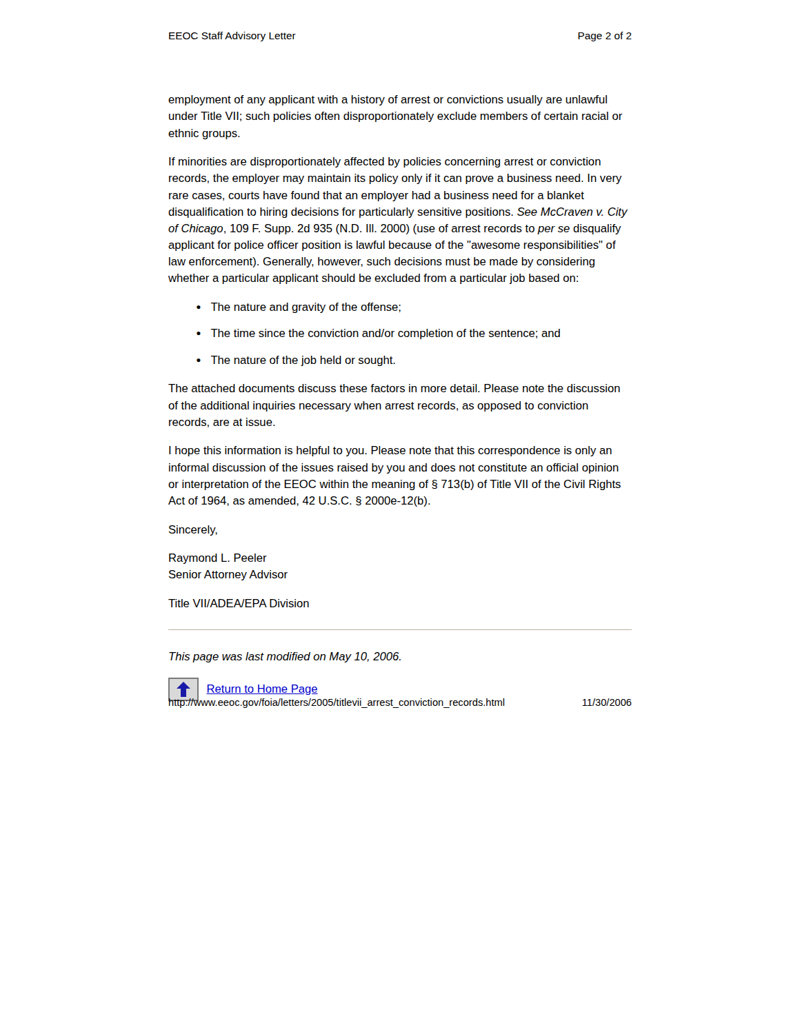EEOC Staff Advisory Letter Page 2 of 2
employment of any applicant with a history of arrest or convictions usually are unlawful under Title VII; such policies often disproportionately exclude members of certain racial or ethnic groups.
If minorities are disproportionately affected by policies concerning arrest or conviction records, the employer may maintain its policy only if it can prove a business need. In very rare cases, courts have found that an employer had a business need for a blanket disqualification to hiring decisions for particularly sensitive positions. See McCraven v. City of Chicago, 109 F. Supp. 2d 935 (N.D. Ill. 2000) (use of arrest records to per se disqualify applicant for police officer position is lawful because of the "awesome responsibilities" of law enforcement). Generally, however, such decisions must be made by considering whether a particular applicant should be excluded from a particular job based on:
The nature and gravity of the offense;
The time since the conviction and/or completion of the sentence; and
The nature of the job held or sought.
The attached documents discuss these factors in more detail. Please note the discussion of the additional inquiries necessary when arrest records, as opposed to conviction records, are at issue.
I hope this information is helpful to you. Please note that this correspondence is only an informal discussion of the issues raised by you and does not constitute an official opinion or interpretation of the EEOC within the meaning of § 713(b) of Title VII of the Civil Rights Act of 1964, as amended, 42 U.S.C. § 2000e-12(b).
Sincerely,
Raymond L. Peeler
Senior Attorney Advisor
Title VII/ADEA/EPA Division
This page was last modified on May 10, 2006.
Return to Home Page
http://www.eeoc.gov/foia/letters/2005/titlevii_arrest_conviction_records.html 11/30/2006